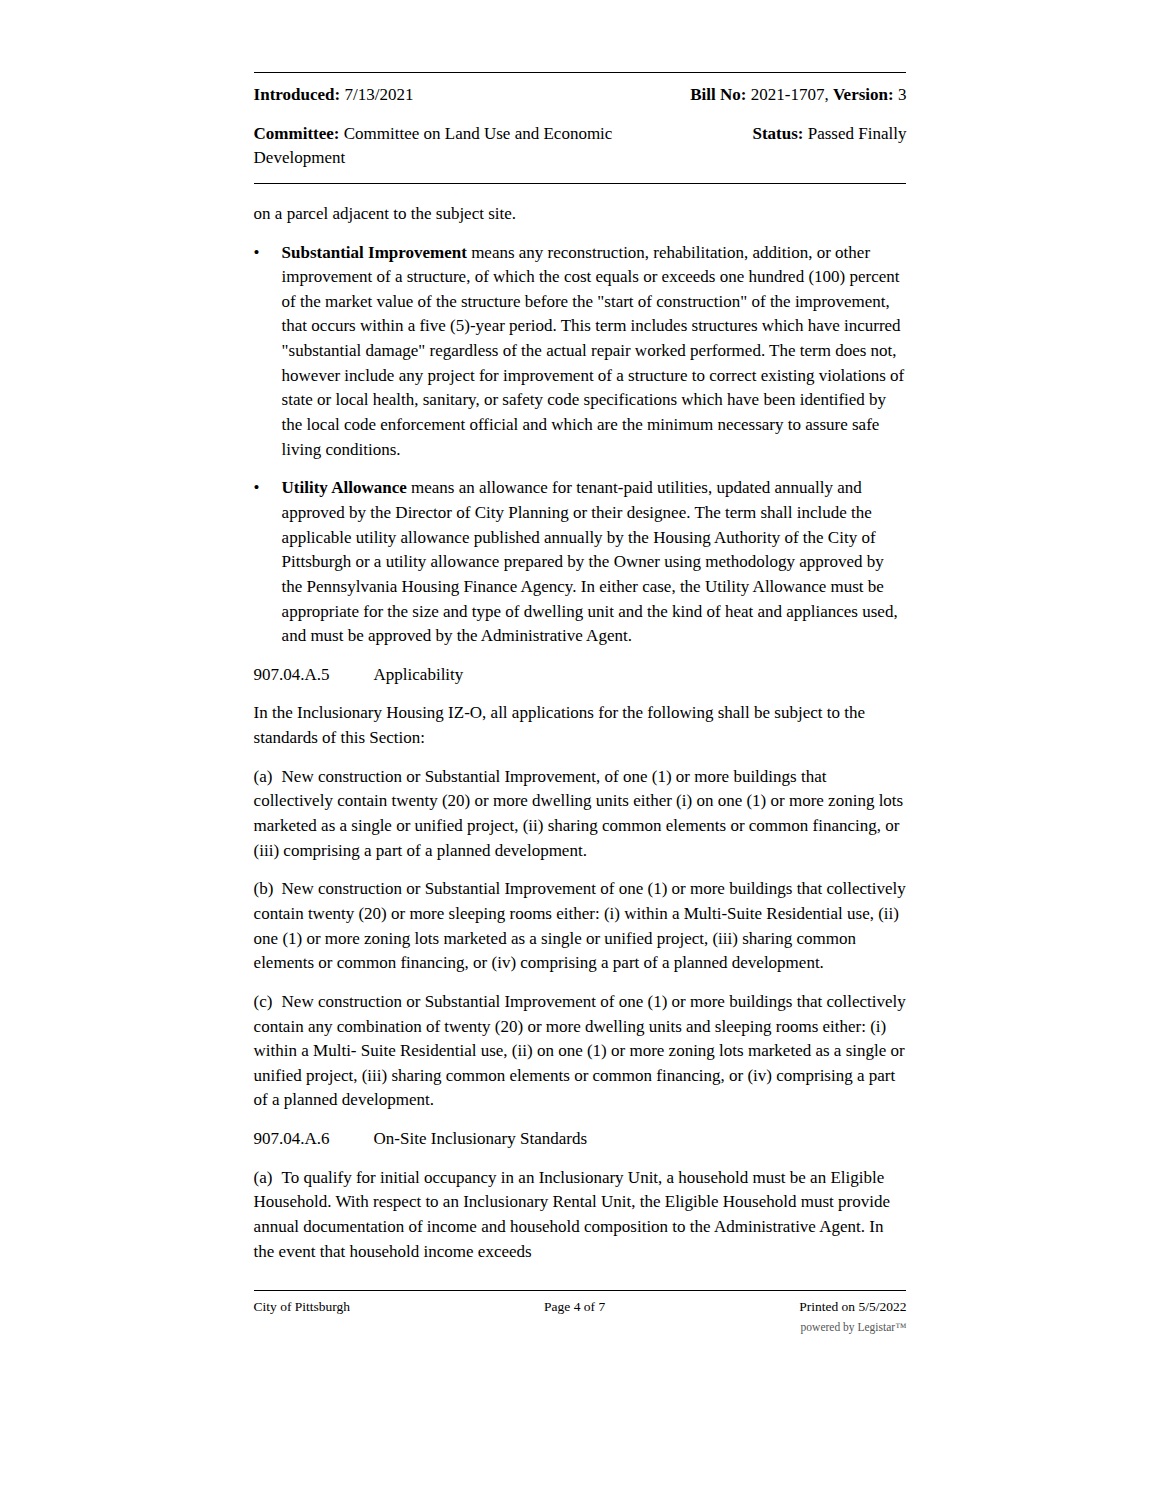Introduced: 7/13/2021
Bill No: 2021-1707, Version: 3
Committee: Committee on Land Use and Economic Development
Status: Passed Finally
on a parcel adjacent to the subject site.
•
Substantial Improvement means any reconstruction, rehabilitation, addition, or other improvement of a structure, of which the cost equals or exceeds one hundred (100) percent of the market value of the structure before the "start of construction" of the improvement, that occurs within a five (5)-year period. This term includes structures which have incurred "substantial damage" regardless of the actual repair worked performed. The term does not, however include any project for improvement of a structure to correct existing violations of state or local health, sanitary, or safety code specifications which have been identified by the local code enforcement official and which are the minimum necessary to assure safe living conditions.
•
Utility Allowance means an allowance for tenant-paid utilities, updated annually and approved by the Director of City Planning or their designee. The term shall include the applicable utility allowance published annually by the Housing Authority of the City of Pittsburgh or a utility allowance prepared by the Owner using methodology approved by the Pennsylvania Housing Finance Agency. In either case, the Utility Allowance must be appropriate for the size and type of dwelling unit and the kind of heat and appliances used, and must be approved by the Administrative Agent.
907.04.A.5 Applicability
In the Inclusionary Housing IZ-O, all applications for the following shall be subject to the standards of this Section:
(a) New construction or Substantial Improvement, of one (1) or more buildings that collectively contain twenty (20) or more dwelling units either (i) on one (1) or more zoning lots marketed as a single or unified project, (ii) sharing common elements or common financing, or (iii) comprising a part of a planned development.
(b) New construction or Substantial Improvement of one (1) or more buildings that collectively contain twenty (20) or more sleeping rooms either: (i) within a Multi-Suite Residential use, (ii) one (1) or more zoning lots marketed as a single or unified project, (iii) sharing common elements or common financing, or (iv) comprising a part of a planned development.
(c) New construction or Substantial Improvement of one (1) or more buildings that collectively contain any combination of twenty (20) or more dwelling units and sleeping rooms either: (i) within a Multi- Suite Residential use, (ii) on one (1) or more zoning lots marketed as a single or unified project, (iii) sharing common elements or common financing, or (iv) comprising a part of a planned development.
907.04.A.6 On-Site Inclusionary Standards
(a) To qualify for initial occupancy in an Inclusionary Unit, a household must be an Eligible Household. With respect to an Inclusionary Rental Unit, the Eligible Household must provide annual documentation of income and household composition to the Administrative Agent. In the event that household income exceeds
City of Pittsburgh
Page 4 of 7
Printed on 5/5/2022
powered by Legistar™